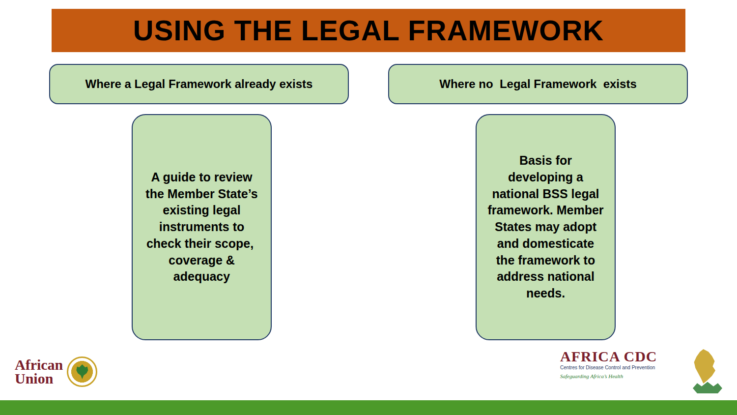USING THE LEGAL FRAMEWORK
Where a Legal Framework already exists
Where no Legal Framework exists
A guide to review the Member State’s existing legal instruments to check their scope, coverage & adequacy
Basis for developing a national BSS legal framework. Member States may adopt and domesticate the framework to address national needs.
African
Union
AFRICA CDC
Centres for Disease Control and Prevention
Safeguarding Africa’s Health